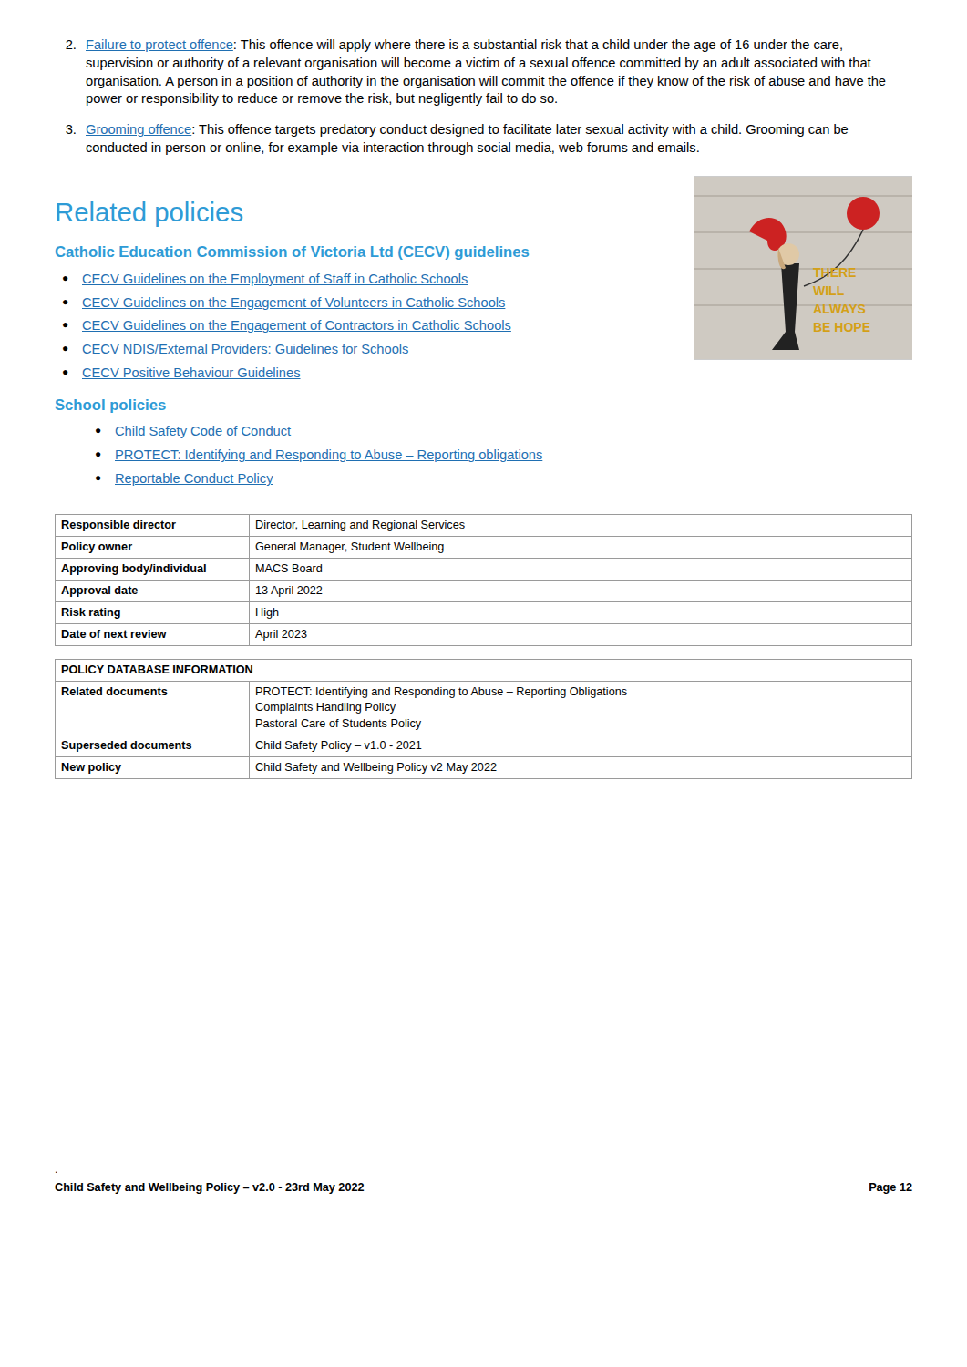Failure to protect offence: This offence will apply where there is a substantial risk that a child under the age of 16 under the care, supervision or authority of a relevant organisation will become a victim of a sexual offence committed by an adult associated with that organisation. A person in a position of authority in the organisation will commit the offence if they know of the risk of abuse and have the power or responsibility to reduce or remove the risk, but negligently fail to do so.
Grooming offence: This offence targets predatory conduct designed to facilitate later sexual activity with a child. Grooming can be conducted in person or online, for example via interaction through social media, web forums and emails.
Related policies
Catholic Education Commission of Victoria Ltd (CECV) guidelines
CECV Guidelines on the Employment of Staff in Catholic Schools
CECV Guidelines on the Engagement of Volunteers in Catholic Schools
CECV Guidelines on the Engagement of Contractors in Catholic Schools
CECV NDIS/External Providers: Guidelines for Schools
CECV Positive Behaviour Guidelines
School policies
Child Safety Code of Conduct
PROTECT: Identifying and Responding to Abuse – Reporting obligations
Reportable Conduct Policy
| Responsible director | Director, Learning and Regional Services |
| Policy owner | General Manager, Student Wellbeing |
| Approving body/individual | MACS Board |
| Approval date | 13 April 2022 |
| Risk rating | High |
| Date of next review | April 2023 |
| POLICY DATABASE INFORMATION |
| --- |
| Related documents | PROTECT: Identifying and Responding to Abuse – Reporting Obligations Complaints Handling Policy Pastoral Care of Students Policy |
| Superseded documents | Child Safety Policy – v1.0 - 2021 |
| New policy | Child Safety and Wellbeing Policy v2 May 2022 |
.
Child Safety and Wellbeing Policy – v2.0 - 23rd May 2022
Page 12